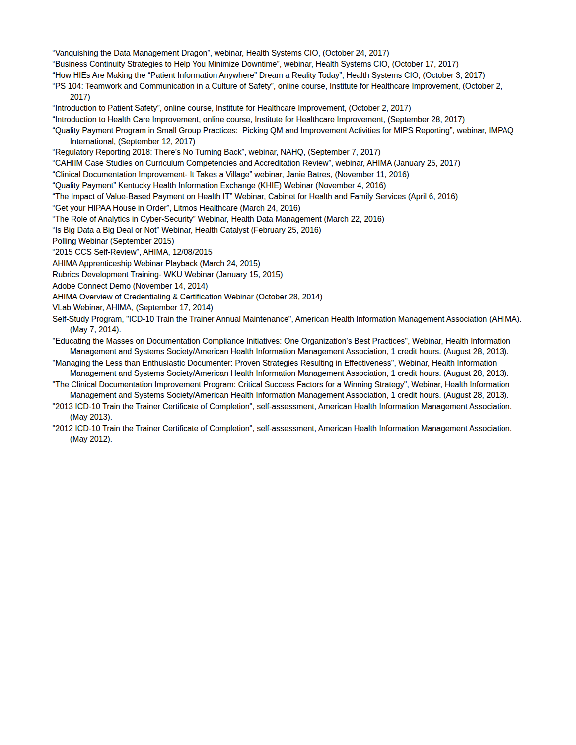“Vanquishing the Data Management Dragon”, webinar, Health Systems CIO, (October 24, 2017)
“Business Continuity Strategies to Help You Minimize Downtime”, webinar, Health Systems CIO, (October 17, 2017)
“How HIEs Are Making the “Patient Information Anywhere” Dream a Reality Today”, Health Systems CIO, (October 3, 2017)
“PS 104: Teamwork and Communication in a Culture of Safety”, online course, Institute for Healthcare Improvement, (October 2, 2017)
“Introduction to Patient Safety”, online course, Institute for Healthcare Improvement, (October 2, 2017)
“Introduction to Health Care Improvement, online course, Institute for Healthcare Improvement, (September 28, 2017)
“Quality Payment Program in Small Group Practices: Picking QM and Improvement Activities for MIPS Reporting”, webinar, IMPAQ International, (September 12, 2017)
“Regulatory Reporting 2018: There’s No Turning Back”, webinar, NAHQ, (September 7, 2017)
“CAHIIM Case Studies on Curriculum Competencies and Accreditation Review”, webinar, AHIMA (January 25, 2017)
“Clinical Documentation Improvement- It Takes a Village” webinar, Janie Batres, (November 11, 2016)
“Quality Payment” Kentucky Health Information Exchange (KHIE) Webinar (November 4, 2016)
“The Impact of Value-Based Payment on Health IT” Webinar, Cabinet for Health and Family Services (April 6, 2016)
“Get your HIPAA House in Order”, Litmos Healthcare (March 24, 2016)
“The Role of Analytics in Cyber-Security” Webinar, Health Data Management (March 22, 2016)
“Is Big Data a Big Deal or Not” Webinar, Health Catalyst (February 25, 2016)
Polling Webinar (September 2015)
“2015 CCS Self-Review”, AHIMA, 12/08/2015
AHIMA Apprenticeship Webinar Playback (March 24, 2015)
Rubrics Development Training- WKU Webinar (January 15, 2015)
Adobe Connect Demo (November 14, 2014)
AHIMA Overview of Credentialing & Certification Webinar (October 28, 2014)
VLab Webinar, AHIMA, (September 17, 2014)
Self-Study Program, "ICD-10 Train the Trainer Annual Maintenance", American Health Information Management Association (AHIMA). (May 7, 2014).
"Educating the Masses on Documentation Compliance Initiatives: One Organization’s Best Practices", Webinar, Health Information Management and Systems Society/American Health Information Management Association, 1 credit hours. (August 28, 2013).
"Managing the Less than Enthusiastic Documenter: Proven Strategies Resulting in Effectiveness", Webinar, Health Information Management and Systems Society/American Health Information Management Association, 1 credit hours. (August 28, 2013).
"The Clinical Documentation Improvement Program: Critical Success Factors for a Winning Strategy", Webinar, Health Information Management and Systems Society/American Health Information Management Association, 1 credit hours. (August 28, 2013).
"2013 ICD-10 Train the Trainer Certificate of Completion", self-assessment, American Health Information Management Association. (May 2013).
"2012 ICD-10 Train the Trainer Certificate of Completion", self-assessment, American Health Information Management Association. (May 2012).